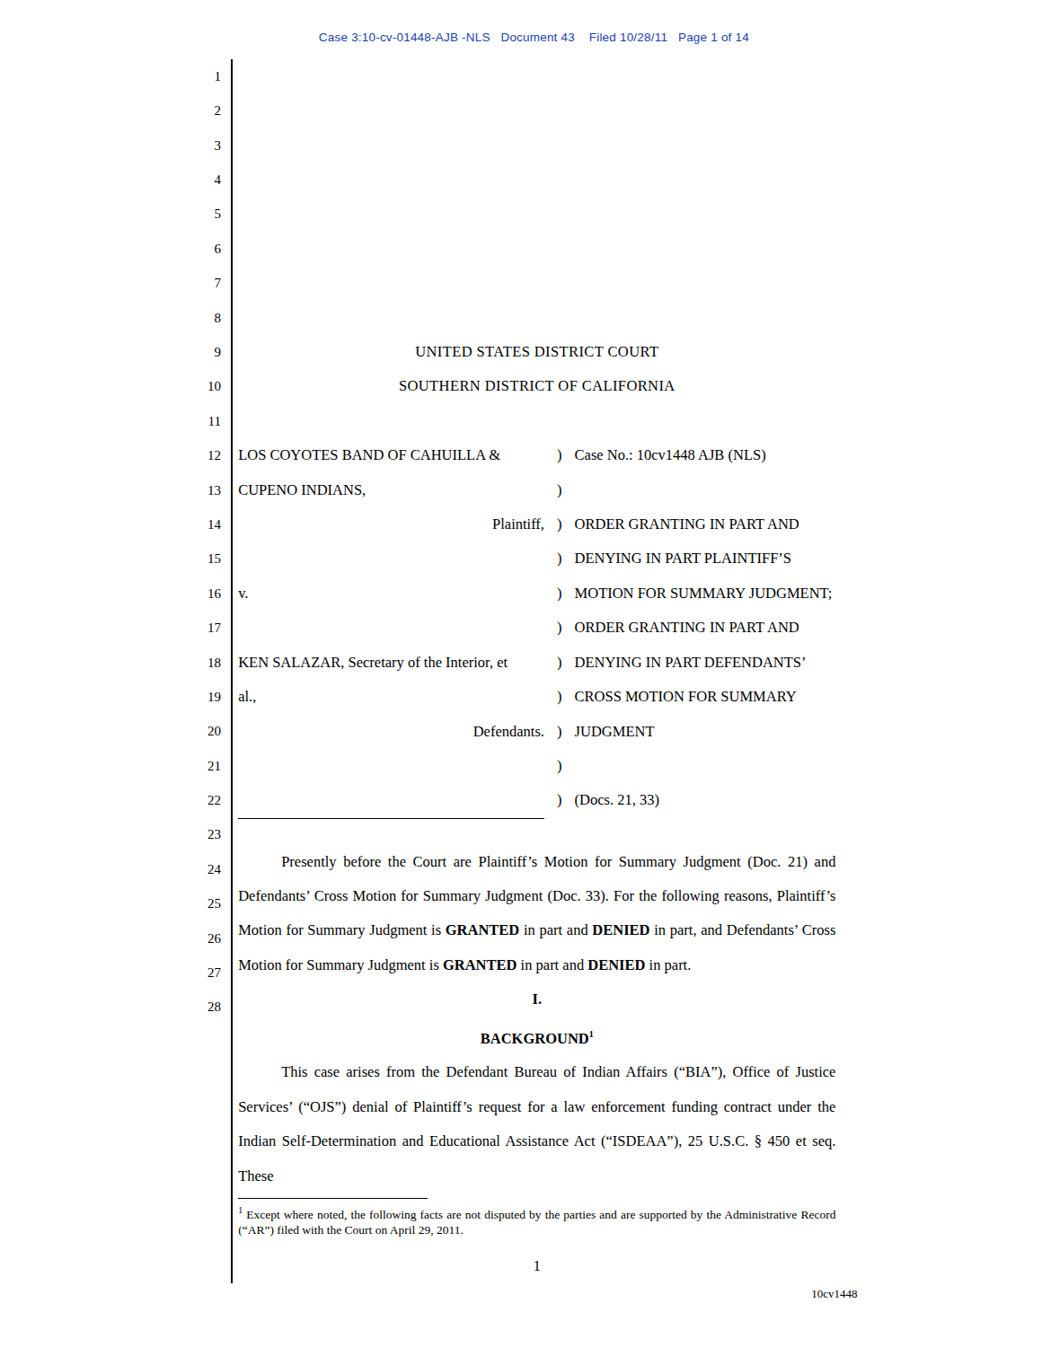Case 3:10-cv-01448-AJB -NLS Document 43 Filed 10/28/11 Page 1 of 14
1
2
3
4
5
6
7
8
9
10
11
12
13
14
15
16
17
18
19
20
21
22
23
24
25
26
27
28
UNITED STATES DISTRICT COURT
SOUTHERN DISTRICT OF CALIFORNIA
| LOS COYOTES BAND OF CAHUILLA & CUPENO INDIANS, | ) ) | Case No.: 10cv1448 AJB (NLS) |
| Plaintiff, | ) ) | ORDER GRANTING IN PART AND DENYING IN PART PLAINTIFF’S |
| v. | ) ) | MOTION FOR SUMMARY JUDGMENT; ORDER GRANTING IN PART AND |
| KEN SALAZAR, Secretary of the Interior, et al., | ) ) | DENYING IN PART DEFENDANTS’ CROSS MOTION FOR SUMMARY |
| Defendants. | ) ) | JUDGMENT |
| | ) | (Docs. 21, 33) |
Presently before the Court are Plaintiff’s Motion for Summary Judgment (Doc. 21) and Defendants’ Cross Motion for Summary Judgment (Doc. 33). For the following reasons, Plaintiff’s Motion for Summary Judgment is GRANTED in part and DENIED in part, and Defendants’ Cross Motion for Summary Judgment is GRANTED in part and DENIED in part.
I.
BACKGROUND1
This case arises from the Defendant Bureau of Indian Affairs (“BIA”), Office of Justice Services’ (“OJS”) denial of Plaintiff’s request for a law enforcement funding contract under the Indian Self-Determination and Educational Assistance Act (“ISDEAA”), 25 U.S.C. § 450 et seq. These
1 Except where noted, the following facts are not disputed by the parties and are supported by the Administrative Record (“AR”) filed with the Court on April 29, 2011.
1
10cv1448